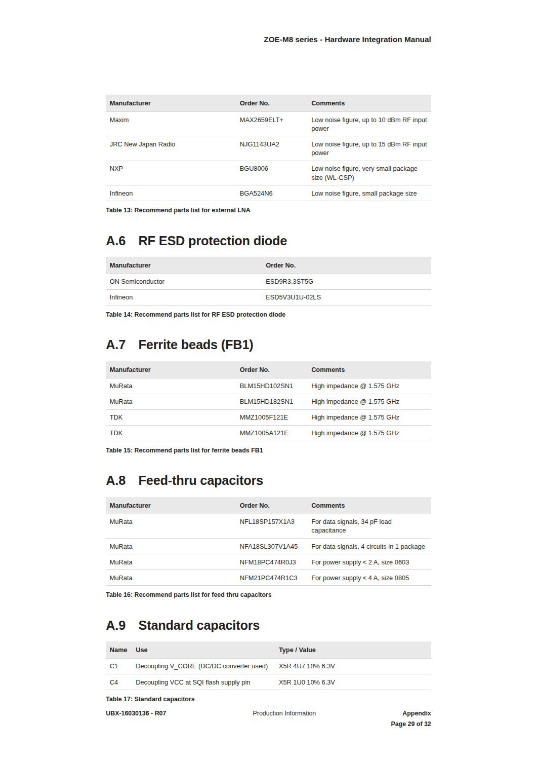ZOE-M8 series - Hardware Integration Manual
| Manufacturer | Order No. | Comments |
| --- | --- | --- |
| Maxim | MAX2659ELT+ | Low noise figure, up to 10 dBm RF input power |
| JRC New Japan Radio | NJG1143UA2 | Low noise figure, up to 15 dBm RF input power |
| NXP | BGU8006 | Low noise figure, very small package size (WL-CSP) |
| Infineon | BGA524N6 | Low noise figure, small package size |
Table 13: Recommend parts list for external LNA
A.6 RF ESD protection diode
| Manufacturer | Order No. |
| --- | --- |
| ON Semiconductor | ESD9R3.3ST5G |
| Infineon | ESD5V3U1U-02LS |
Table 14: Recommend parts list for RF ESD protection diode
A.7 Ferrite beads (FB1)
| Manufacturer | Order No. | Comments |
| --- | --- | --- |
| MuRata | BLM15HD102SN1 | High impedance @ 1.575 GHz |
| MuRata | BLM15HD182SN1 | High impedance @ 1.575 GHz |
| TDK | MMZ1005F121E | High impedance @ 1.575 GHz |
| TDK | MMZ1005A121E | High impedance @ 1.575 GHz |
Table 15: Recommend parts list for ferrite beads FB1
A.8 Feed-thru capacitors
| Manufacturer | Order No. | Comments |
| --- | --- | --- |
| MuRata | NFL18SP157X1A3 | For data signals, 34 pF load capacitance |
| MuRata | NFA18SL307V1A45 | For data signals, 4 circuits in 1 package |
| MuRata | NFM18PC474R0J3 | For power supply < 2 A, size 0603 |
| MuRata | NFM21PC474R1C3 | For power supply < 4 A, size 0805 |
Table 16: Recommend parts list for feed thru capacitors
A.9 Standard capacitors
| Name | Use | Type / Value |
| --- | --- | --- |
| C1 | Decoupling V_CORE (DC/DC converter used) | X5R 4U7 10% 6.3V |
| C4 | Decoupling VCC at SQI flash supply pin | X5R 1U0 10% 6.3V |
Table 17: Standard capacitors
UBX-16030136 - R07 Production Information Appendix
Page 29 of 32